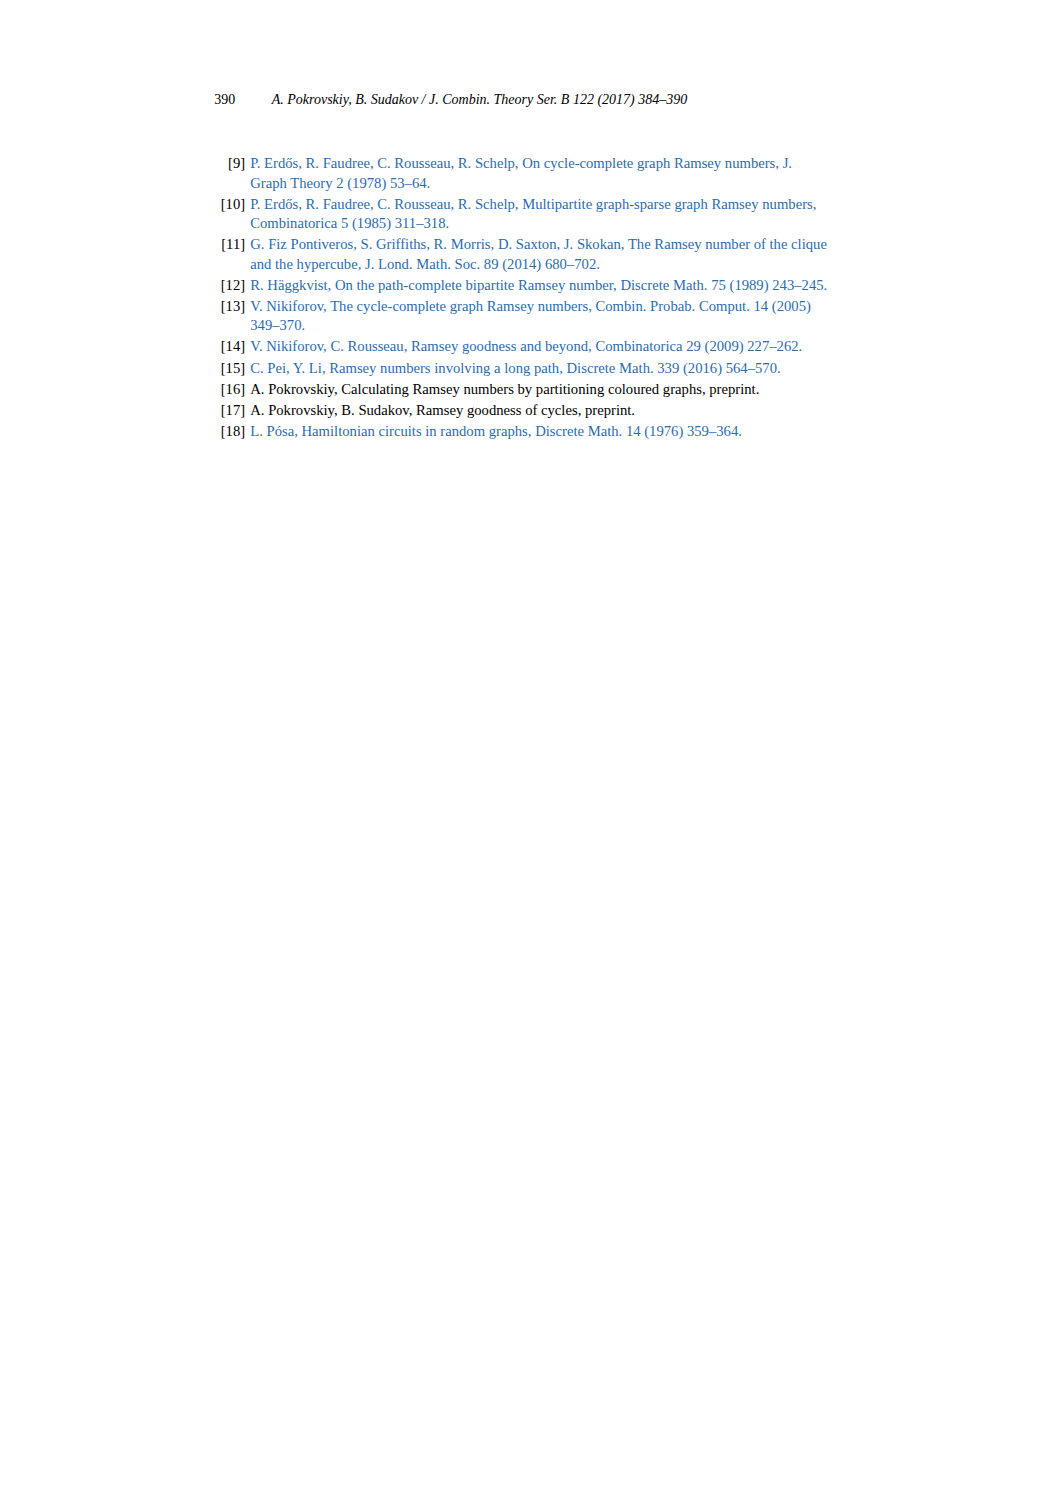390 A. Pokrovskiy, B. Sudakov / J. Combin. Theory Ser. B 122 (2017) 384–390
[9] P. Erdős, R. Faudree, C. Rousseau, R. Schelp, On cycle-complete graph Ramsey numbers, J. Graph Theory 2 (1978) 53–64.
[10] P. Erdős, R. Faudree, C. Rousseau, R. Schelp, Multipartite graph-sparse graph Ramsey numbers, Combinatorica 5 (1985) 311–318.
[11] G. Fiz Pontiveros, S. Griffiths, R. Morris, D. Saxton, J. Skokan, The Ramsey number of the clique and the hypercube, J. Lond. Math. Soc. 89 (2014) 680–702.
[12] R. Häggkvist, On the path-complete bipartite Ramsey number, Discrete Math. 75 (1989) 243–245.
[13] V. Nikiforov, The cycle-complete graph Ramsey numbers, Combin. Probab. Comput. 14 (2005) 349–370.
[14] V. Nikiforov, C. Rousseau, Ramsey goodness and beyond, Combinatorica 29 (2009) 227–262.
[15] C. Pei, Y. Li, Ramsey numbers involving a long path, Discrete Math. 339 (2016) 564–570.
[16] A. Pokrovskiy, Calculating Ramsey numbers by partitioning coloured graphs, preprint.
[17] A. Pokrovskiy, B. Sudakov, Ramsey goodness of cycles, preprint.
[18] L. Pósa, Hamiltonian circuits in random graphs, Discrete Math. 14 (1976) 359–364.